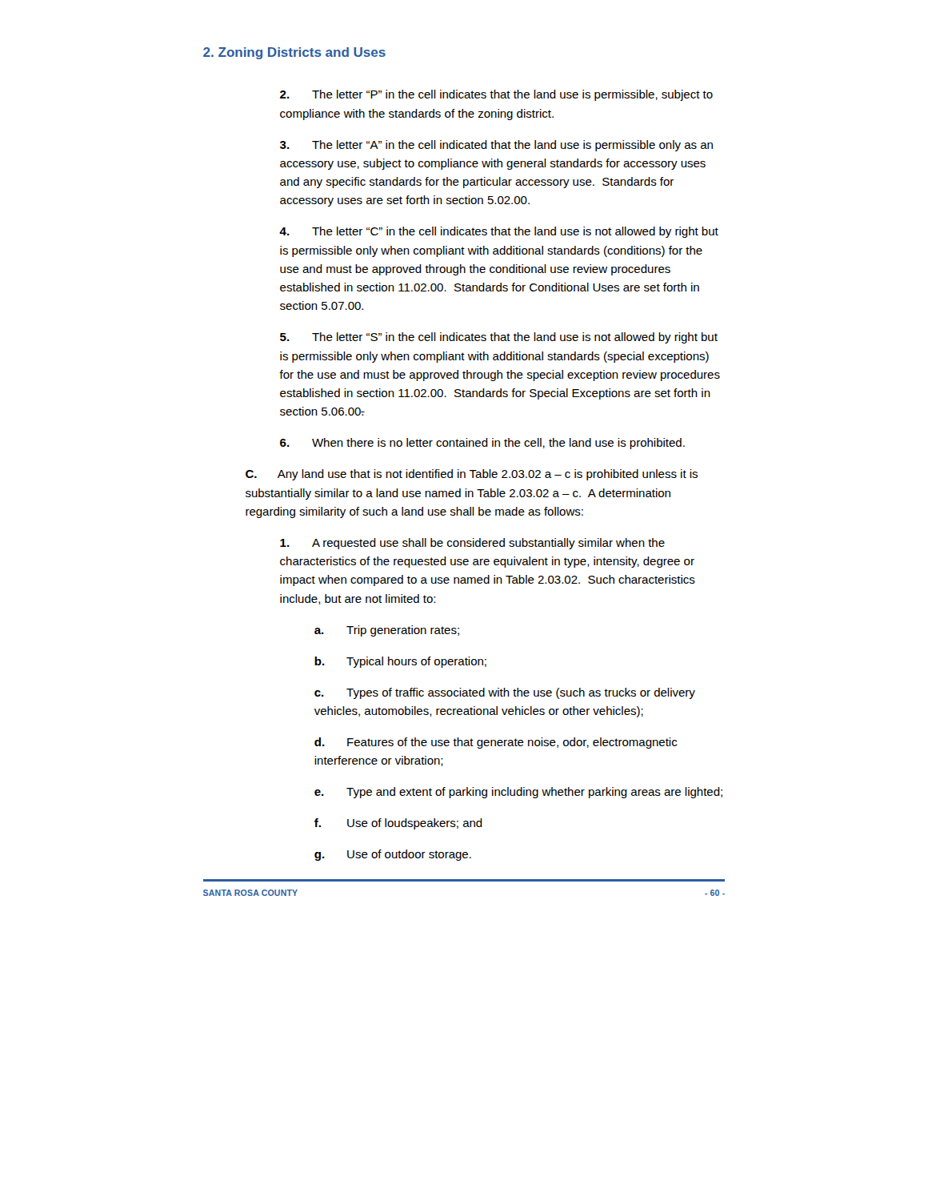2. Zoning Districts and Uses
2. The letter “P” in the cell indicates that the land use is permissible, subject to compliance with the standards of the zoning district.
3. The letter “A” in the cell indicated that the land use is permissible only as an accessory use, subject to compliance with general standards for accessory uses and any specific standards for the particular accessory use. Standards for accessory uses are set forth in section 5.02.00.
4. The letter “C” in the cell indicates that the land use is not allowed by right but is permissible only when compliant with additional standards (conditions) for the use and must be approved through the conditional use review procedures established in section 11.02.00. Standards for Conditional Uses are set forth in section 5.07.00.
5. The letter “S” in the cell indicates that the land use is not allowed by right but is permissible only when compliant with additional standards (special exceptions) for the use and must be approved through the special exception review procedures established in section 11.02.00. Standards for Special Exceptions are set forth in section 5.06.00.
6. When there is no letter contained in the cell, the land use is prohibited.
C. Any land use that is not identified in Table 2.03.02 a – c is prohibited unless it is substantially similar to a land use named in Table 2.03.02 a – c. A determination regarding similarity of such a land use shall be made as follows:
1. A requested use shall be considered substantially similar when the characteristics of the requested use are equivalent in type, intensity, degree or impact when compared to a use named in Table 2.03.02. Such characteristics include, but are not limited to:
a. Trip generation rates;
b. Typical hours of operation;
c. Types of traffic associated with the use (such as trucks or delivery vehicles, automobiles, recreational vehicles or other vehicles);
d. Features of the use that generate noise, odor, electromagnetic interference or vibration;
e. Type and extent of parking including whether parking areas are lighted;
f. Use of loudspeakers; and
g. Use of outdoor storage.
SANTA ROSA COUNTY - 60 -